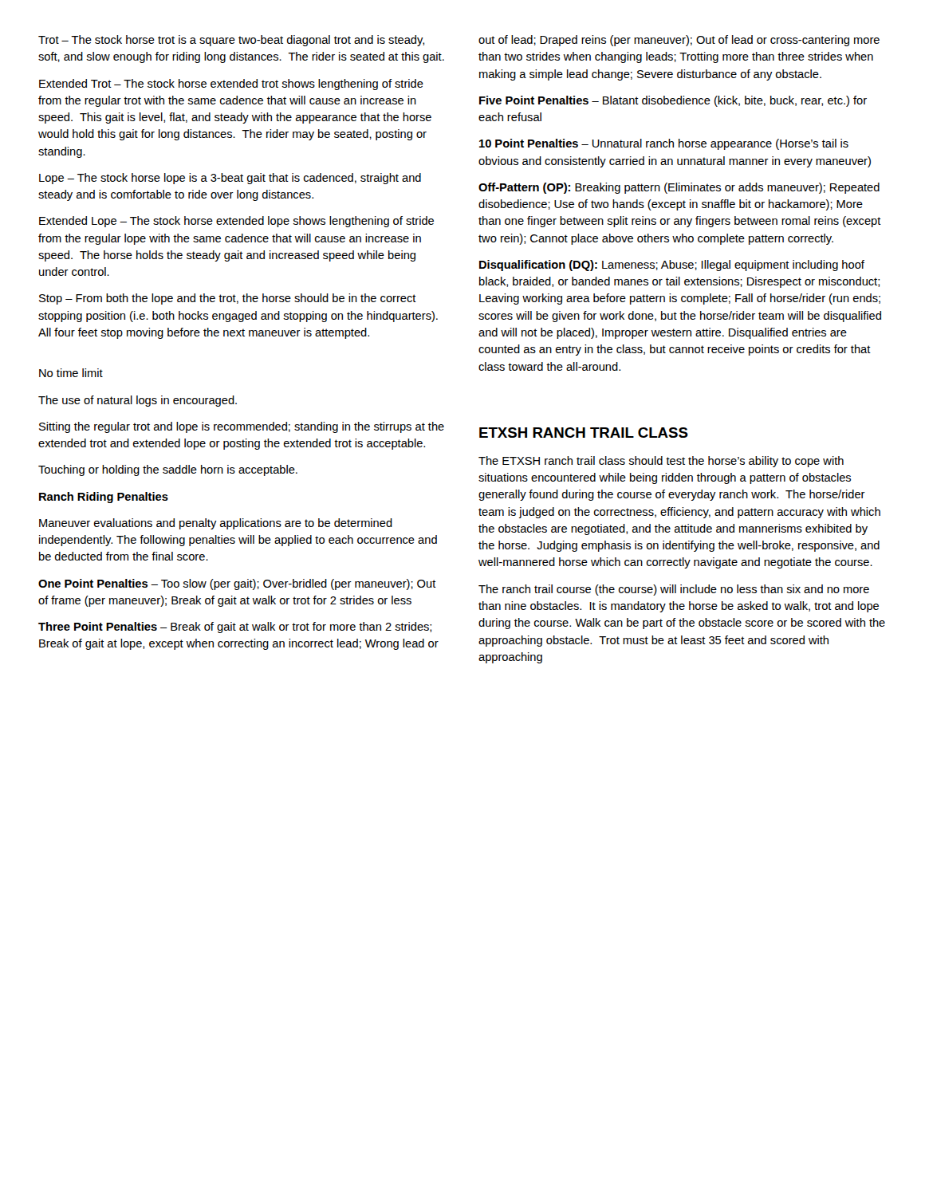Trot – The stock horse trot is a square two-beat diagonal trot and is steady, soft, and slow enough for riding long distances. The rider is seated at this gait.
Extended Trot – The stock horse extended trot shows lengthening of stride from the regular trot with the same cadence that will cause an increase in speed. This gait is level, flat, and steady with the appearance that the horse would hold this gait for long distances. The rider may be seated, posting or standing.
Lope – The stock horse lope is a 3-beat gait that is cadenced, straight and steady and is comfortable to ride over long distances.
Extended Lope – The stock horse extended lope shows lengthening of stride from the regular lope with the same cadence that will cause an increase in speed. The horse holds the steady gait and increased speed while being under control.
Stop – From both the lope and the trot, the horse should be in the correct stopping position (i.e. both hocks engaged and stopping on the hindquarters). All four feet stop moving before the next maneuver is attempted.
No time limit
The use of natural logs in encouraged.
Sitting the regular trot and lope is recommended; standing in the stirrups at the extended trot and extended lope or posting the extended trot is acceptable.
Touching or holding the saddle horn is acceptable.
Ranch Riding Penalties
Maneuver evaluations and penalty applications are to be determined independently. The following penalties will be applied to each occurrence and be deducted from the final score.
One Point Penalties – Too slow (per gait); Over-bridled (per maneuver); Out of frame (per maneuver); Break of gait at walk or trot for 2 strides or less
Three Point Penalties – Break of gait at walk or trot for more than 2 strides; Break of gait at lope, except when correcting an incorrect lead; Wrong lead or out of lead; Draped reins (per maneuver); Out of lead or cross-cantering more than two strides when changing leads; Trotting more than three strides when making a simple lead change; Severe disturbance of any obstacle.
Five Point Penalties – Blatant disobedience (kick, bite, buck, rear, etc.) for each refusal
10 Point Penalties – Unnatural ranch horse appearance (Horse’s tail is obvious and consistently carried in an unnatural manner in every maneuver)
Off-Pattern (OP): Breaking pattern (Eliminates or adds maneuver); Repeated disobedience; Use of two hands (except in snaffle bit or hackamore); More than one finger between split reins or any fingers between romal reins (except two rein); Cannot place above others who complete pattern correctly.
Disqualification (DQ): Lameness; Abuse; Illegal equipment including hoof black, braided, or banded manes or tail extensions; Disrespect or misconduct; Leaving working area before pattern is complete; Fall of horse/rider (run ends; scores will be given for work done, but the horse/rider team will be disqualified and will not be placed), Improper western attire. Disqualified entries are counted as an entry in the class, but cannot receive points or credits for that class toward the all-around.
ETXSH RANCH TRAIL CLASS
The ETXSH ranch trail class should test the horse’s ability to cope with situations encountered while being ridden through a pattern of obstacles generally found during the course of everyday ranch work. The horse/rider team is judged on the correctness, efficiency, and pattern accuracy with which the obstacles are negotiated, and the attitude and mannerisms exhibited by the horse. Judging emphasis is on identifying the well-broke, responsive, and well-mannered horse which can correctly navigate and negotiate the course.
The ranch trail course (the course) will include no less than six and no more than nine obstacles. It is mandatory the horse be asked to walk, trot and lope during the course. Walk can be part of the obstacle score or be scored with the approaching obstacle. Trot must be at least 35 feet and scored with approaching